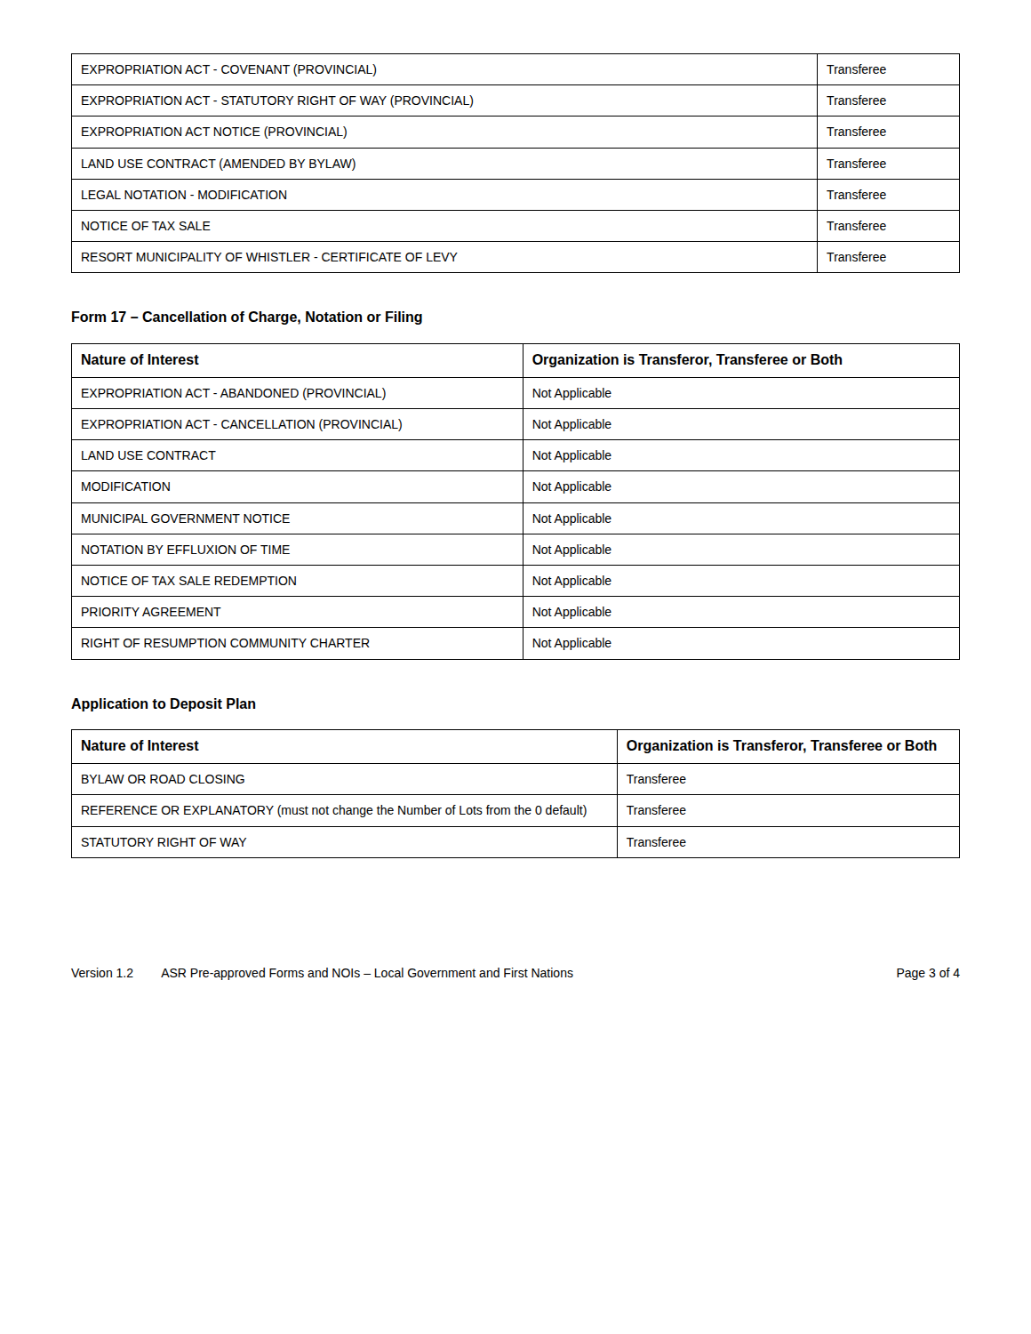| EXPROPRIATION ACT - COVENANT (PROVINCIAL) | Transferee |
| EXPROPRIATION ACT - STATUTORY RIGHT OF WAY (PROVINCIAL) | Transferee |
| EXPROPRIATION ACT NOTICE (PROVINCIAL) | Transferee |
| LAND USE CONTRACT (AMENDED BY BYLAW) | Transferee |
| LEGAL NOTATION - MODIFICATION | Transferee |
| NOTICE OF TAX SALE | Transferee |
| RESORT MUNICIPALITY OF WHISTLER - CERTIFICATE OF LEVY | Transferee |
Form 17 – Cancellation of Charge, Notation or Filing
| Nature of Interest | Organization is Transferor, Transferee or Both |
| --- | --- |
| EXPROPRIATION ACT - ABANDONED (PROVINCIAL) | Not Applicable |
| EXPROPRIATION ACT - CANCELLATION (PROVINCIAL) | Not Applicable |
| LAND USE CONTRACT | Not Applicable |
| MODIFICATION | Not Applicable |
| MUNICIPAL GOVERNMENT NOTICE | Not Applicable |
| NOTATION BY EFFLUXION OF TIME | Not Applicable |
| NOTICE OF TAX SALE REDEMPTION | Not Applicable |
| PRIORITY AGREEMENT | Not Applicable |
| RIGHT OF RESUMPTION COMMUNITY CHARTER | Not Applicable |
Application to Deposit Plan
| Nature of Interest | Organization is Transferor, Transferee or Both |
| --- | --- |
| BYLAW OR ROAD CLOSING | Transferee |
| REFERENCE OR EXPLANATORY (must not change the Number of Lots from the 0 default) | Transferee |
| STATUTORY RIGHT OF WAY | Transferee |
Version 1.2 ASR Pre-approved Forms and NOIs – Local Government and First Nations
Page 3 of 4